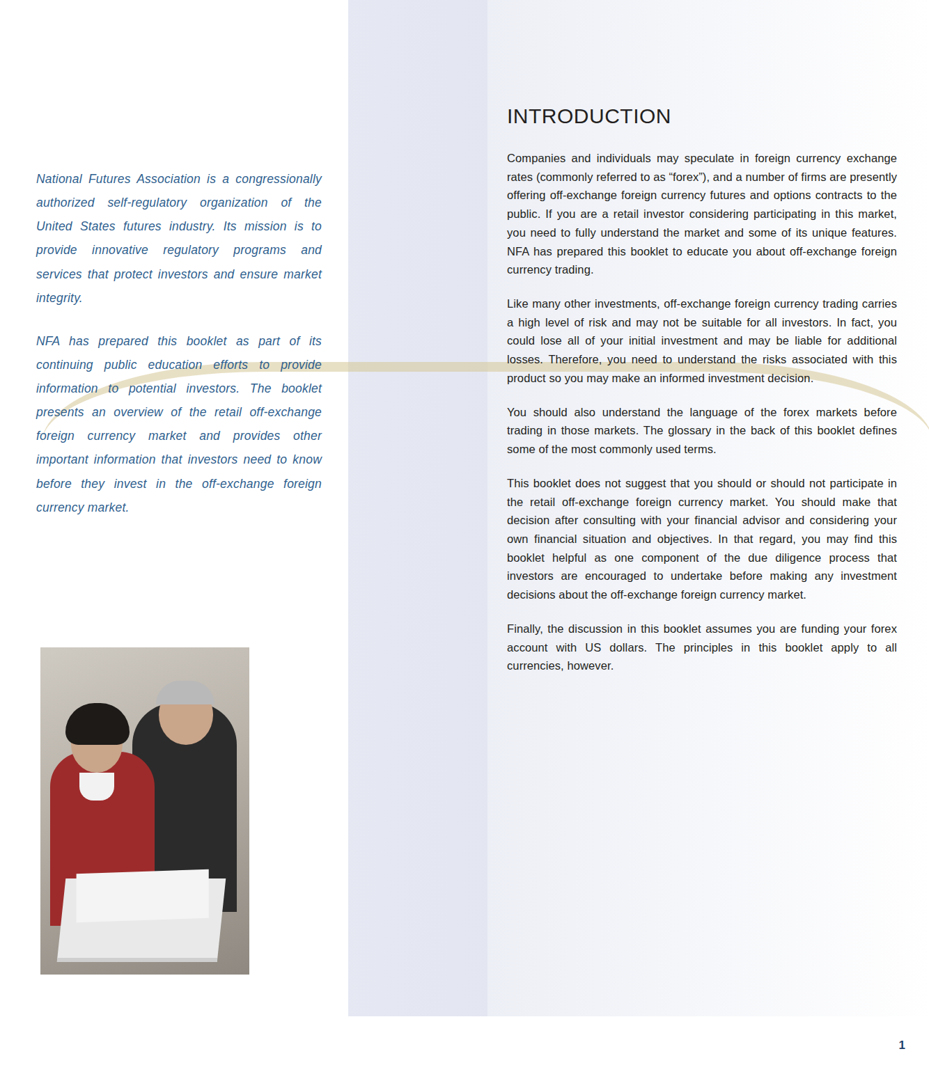National Futures Association is a congressionally authorized self-regulatory organization of the United States futures industry. Its mission is to provide innovative regulatory programs and services that protect investors and ensure market integrity.
NFA has prepared this booklet as part of its continuing public education efforts to provide information to potential investors. The booklet presents an overview of the retail off-exchange foreign currency market and provides other important information that investors need to know before they invest in the off-exchange foreign currency market.
INTRODUCTION
Companies and individuals may speculate in foreign currency exchange rates (commonly referred to as “forex”), and a number of firms are presently offering off-exchange foreign currency futures and options contracts to the public. If you are a retail investor considering participating in this market, you need to fully understand the market and some of its unique features. NFA has prepared this booklet to educate you about off-exchange foreign currency trading.
Like many other investments, off-exchange foreign currency trading carries a high level of risk and may not be suitable for all investors. In fact, you could lose all of your initial investment and may be liable for additional losses. Therefore, you need to understand the risks associated with this product so you may make an informed investment decision.
You should also understand the language of the forex markets before trading in those markets. The glossary in the back of this booklet defines some of the most commonly used terms.
This booklet does not suggest that you should or should not participate in the retail off-exchange foreign currency market. You should make that decision after consulting with your financial advisor and considering your own financial situation and objectives. In that regard, you may find this booklet helpful as one component of the due diligence process that investors are encouraged to undertake before making any investment decisions about the off-exchange foreign currency market.
Finally, the discussion in this booklet assumes you are funding your forex account with US dollars. The principles in this booklet apply to all currencies, however.
1